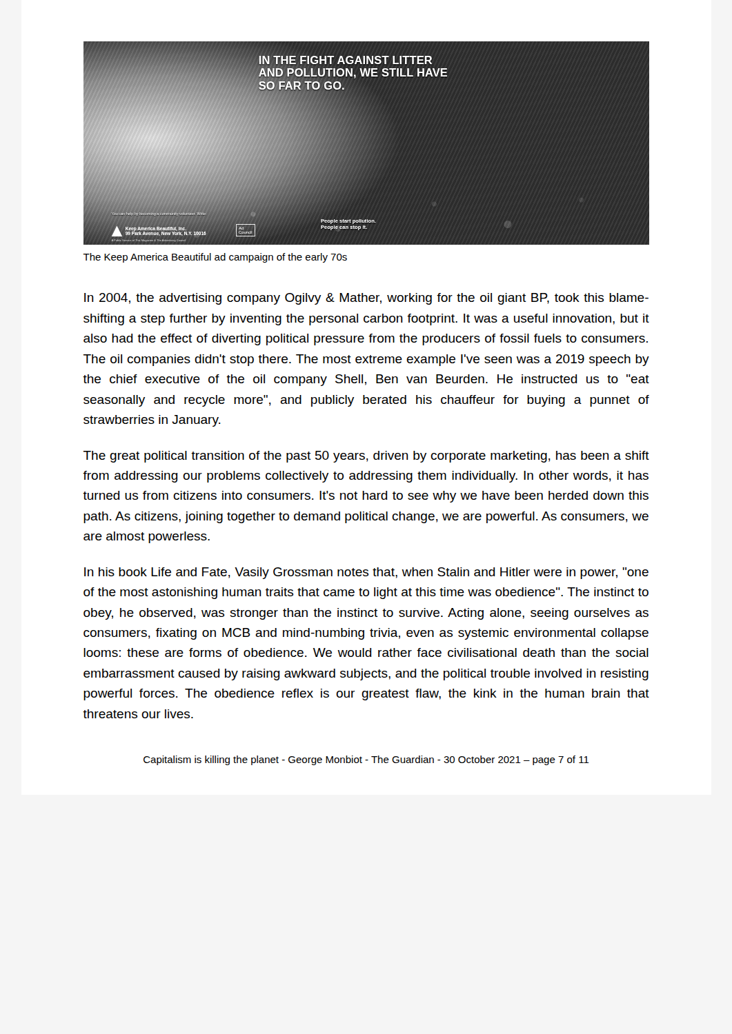In the fight against litter and pollution, we still have so far to go.
People start pollution.
People can stop it.
You can help by becoming a community volunteer. Write:
Keep America Beautiful, Inc.
99 Park Avenue, New York, N.Y. 10016
Ad
Council
A Public Service of This Magazine & The Advertising Council
The Keep America Beautiful ad campaign of the early 70s
In 2004, the advertising company Ogilvy & Mather, working for the oil giant BP, took this blame-shifting a step further by inventing the personal carbon footprint. It was a useful innovation, but it also had the effect of diverting political pressure from the producers of fossil fuels to consumers. The oil companies didn't stop there. The most extreme example I've seen was a 2019 speech by the chief executive of the oil company Shell, Ben van Beurden. He instructed us to "eat seasonally and recycle more", and publicly berated his chauffeur for buying a punnet of strawberries in January.
The great political transition of the past 50 years, driven by corporate marketing, has been a shift from addressing our problems collectively to addressing them individually. In other words, it has turned us from citizens into consumers. It's not hard to see why we have been herded down this path. As citizens, joining together to demand political change, we are powerful. As consumers, we are almost powerless.
In his book Life and Fate, Vasily Grossman notes that, when Stalin and Hitler were in power, "one of the most astonishing human traits that came to light at this time was obedience". The instinct to obey, he observed, was stronger than the instinct to survive. Acting alone, seeing ourselves as consumers, fixating on MCB and mind-numbing trivia, even as systemic environmental collapse looms: these are forms of obedience. We would rather face civilisational death than the social embarrassment caused by raising awkward subjects, and the political trouble involved in resisting powerful forces. The obedience reflex is our greatest flaw, the kink in the human brain that threatens our lives.
Capitalism is killing the planet - George Monbiot - The Guardian - 30 October 2021 – page 7 of 11